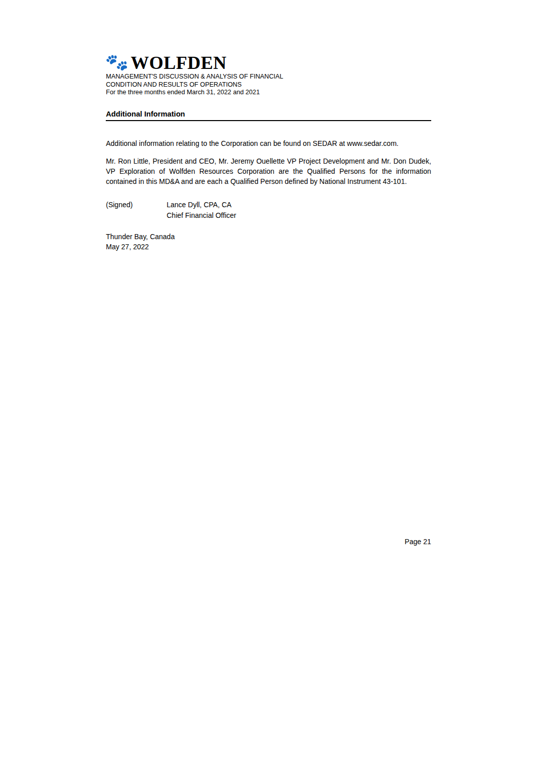🐾 WOLFDEN
MANAGEMENT'S DISCUSSION & ANALYSIS OF FINANCIAL
CONDITION AND RESULTS OF OPERATIONS
For the three months ended March 31, 2022 and 2021
Additional Information
Additional information relating to the Corporation can be found on SEDAR at www.sedar.com.
Mr. Ron Little, President and CEO, Mr. Jeremy Ouellette VP Project Development and Mr. Don Dudek, VP Exploration of Wolfden Resources Corporation are the Qualified Persons for the information contained in this MD&A and are each a Qualified Person defined by National Instrument 43-101.
(Signed)
Lance Dyll, CPA, CA
Chief Financial Officer
Thunder Bay, Canada
May 27, 2022
Page 21